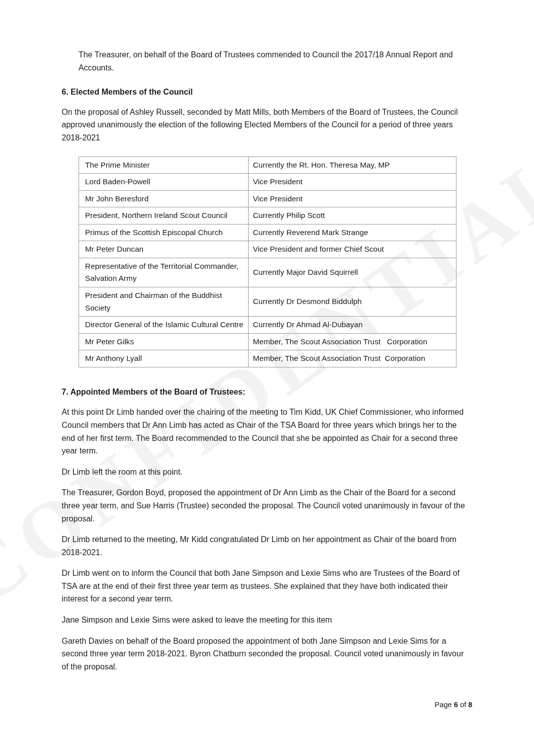CONFIDENTIAL
The Treasurer, on behalf of the Board of Trustees commended to Council the 2017/18 Annual Report and Accounts.
6. Elected Members of the Council
On the proposal of Ashley Russell, seconded by Matt Mills, both Members of the Board of Trustees, the Council approved unanimously the election of the following Elected Members of the Council for a period of three years 2018-2021
| The Prime Minister | Currently the Rt. Hon. Theresa May, MP |
| Lord Baden-Powell | Vice President |
| Mr John Beresford | Vice President |
| President, Northern Ireland Scout Council | Currently Philip Scott |
| Primus of the Scottish Episcopal Church | Currently Reverend Mark Strange |
| Mr Peter Duncan | Vice President and former Chief Scout |
| Representative of the Territorial Commander, Salvation Army | Currently Major David Squirrell |
| President and Chairman of the Buddhist Society | Currently Dr Desmond Biddulph |
| Director General of the Islamic Cultural Centre | Currently Dr Ahmad Al-Dubayan |
| Mr Peter Gilks | Member, The Scout Association Trust Corporation |
| Mr Anthony Lyall | Member, The Scout Association Trust Corporation |
7. Appointed Members of the Board of Trustees:
At this point Dr Limb handed over the chairing of the meeting to Tim Kidd, UK Chief Commissioner, who informed Council members that Dr Ann Limb has acted as Chair of the TSA Board for three years which brings her to the end of her first term. The Board recommended to the Council that she be appointed as Chair for a second three year term.
Dr Limb left the room at this point.
The Treasurer, Gordon Boyd, proposed the appointment of Dr Ann Limb as the Chair of the Board for a second three year term, and Sue Harris (Trustee) seconded the proposal. The Council voted unanimously in favour of the proposal.
Dr Limb returned to the meeting, Mr Kidd congratulated Dr Limb on her appointment as Chair of the board from 2018-2021.
Dr Limb went on to inform the Council that both Jane Simpson and Lexie Sims who are Trustees of the Board of TSA are at the end of their first three year term as trustees. She explained that they have both indicated their interest for a second year term.
Jane Simpson and Lexie Sims were asked to leave the meeting for this item
Gareth Davies on behalf of the Board proposed the appointment of both Jane Simpson and Lexie Sims for a second three year term 2018-2021. Byron Chatburn seconded the proposal. Council voted unanimously in favour of the proposal.
Page 6 of 8